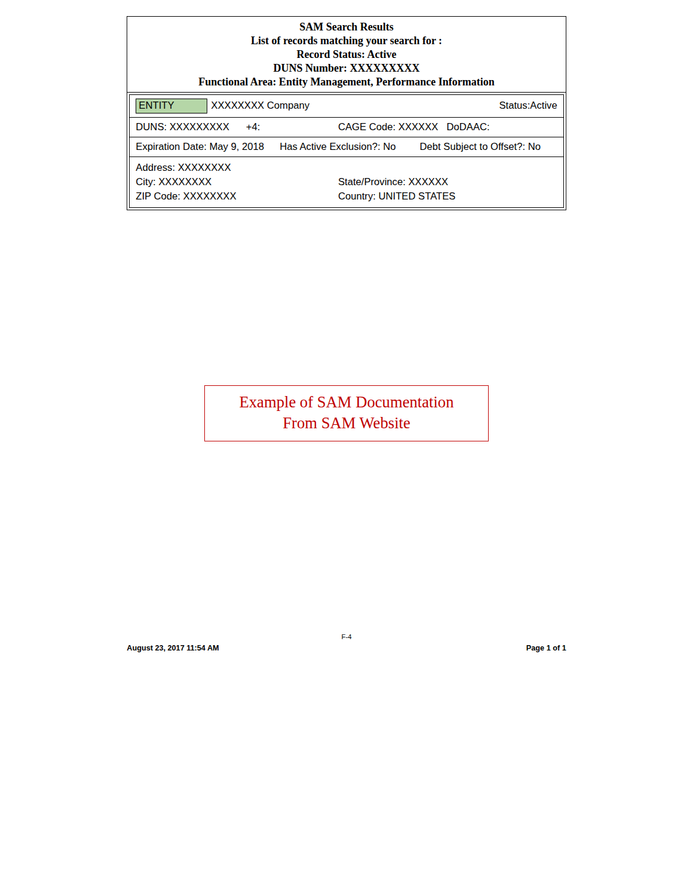SAM Search Results
List of records matching your search for :
Record Status: Active
DUNS Number: XXXXXXXXX
Functional Area: Entity Management, Performance Information
ENTITY XXXXXXXX Company
Status:Active
DUNS: XXXXXXXXX+4:
CAGE Code: XXXXXXDoDAAC:
Expiration Date: May 9, 2018Has Active Exclusion?: No Debt Subject to Offset?: No
Address: XXXXXXXX
City: XXXXXXXX State/Province: XXXXXX
ZIP Code: XXXXXXXX Country: UNITED STATES
Example of SAM Documentation
From SAM Website
F-4
August 23, 2017 11:54 AM
Page 1 of 1